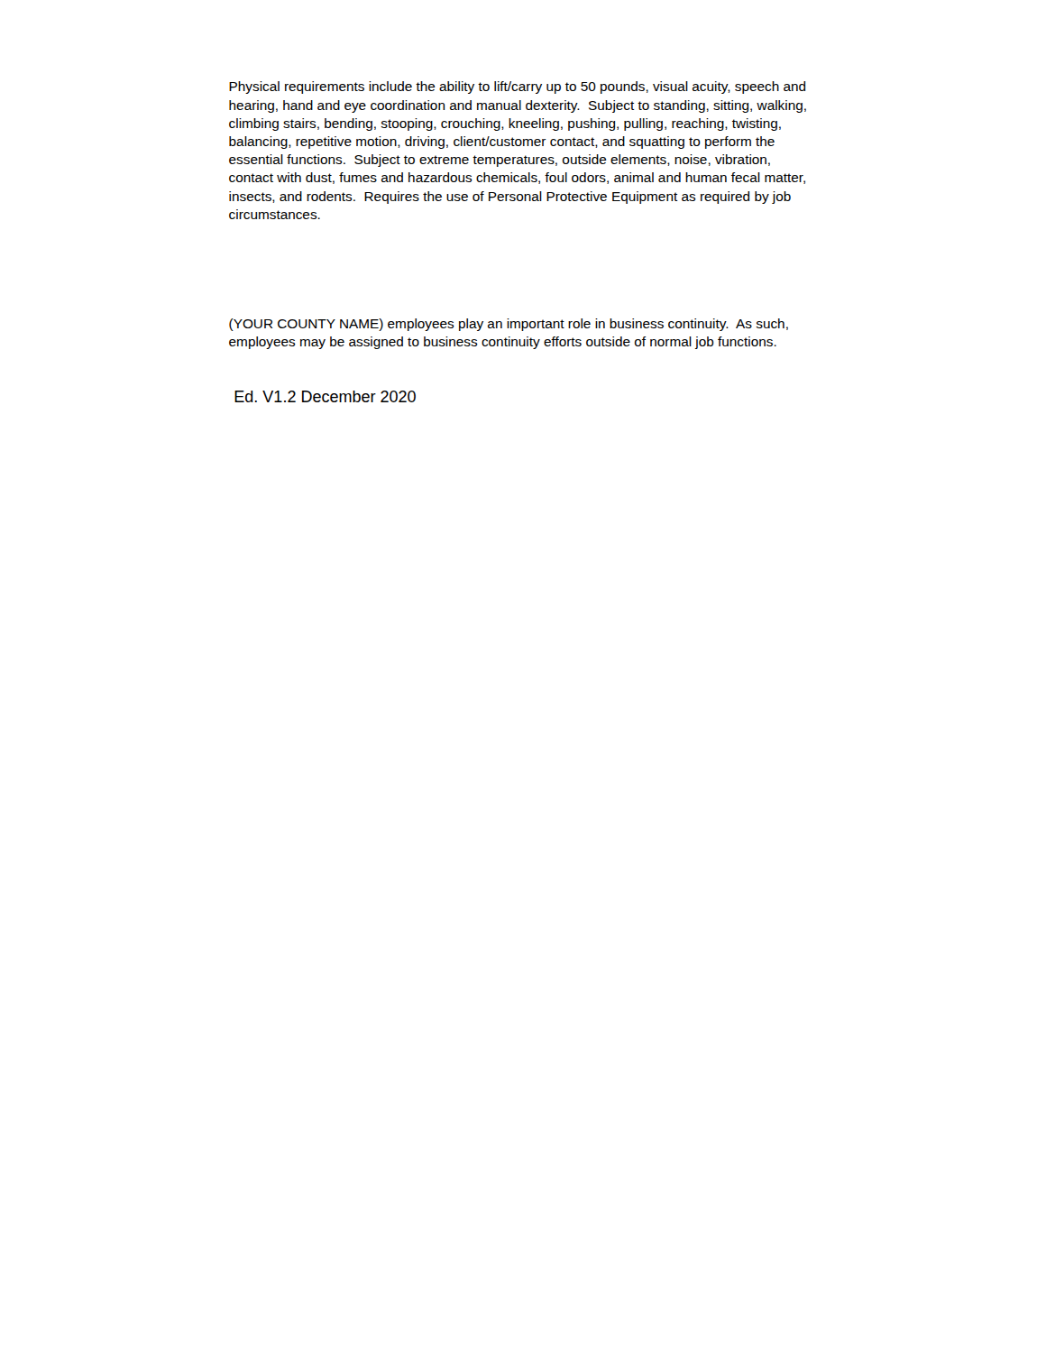Physical requirements include the ability to lift/carry up to 50 pounds, visual acuity, speech and hearing, hand and eye coordination and manual dexterity. Subject to standing, sitting, walking, climbing stairs, bending, stooping, crouching, kneeling, pushing, pulling, reaching, twisting, balancing, repetitive motion, driving, client/customer contact, and squatting to perform the essential functions. Subject to extreme temperatures, outside elements, noise, vibration, contact with dust, fumes and hazardous chemicals, foul odors, animal and human fecal matter, insects, and rodents. Requires the use of Personal Protective Equipment as required by job circumstances.
(YOUR COUNTY NAME) employees play an important role in business continuity. As such, employees may be assigned to business continuity efforts outside of normal job functions.
Ed. V1.2 December 2020